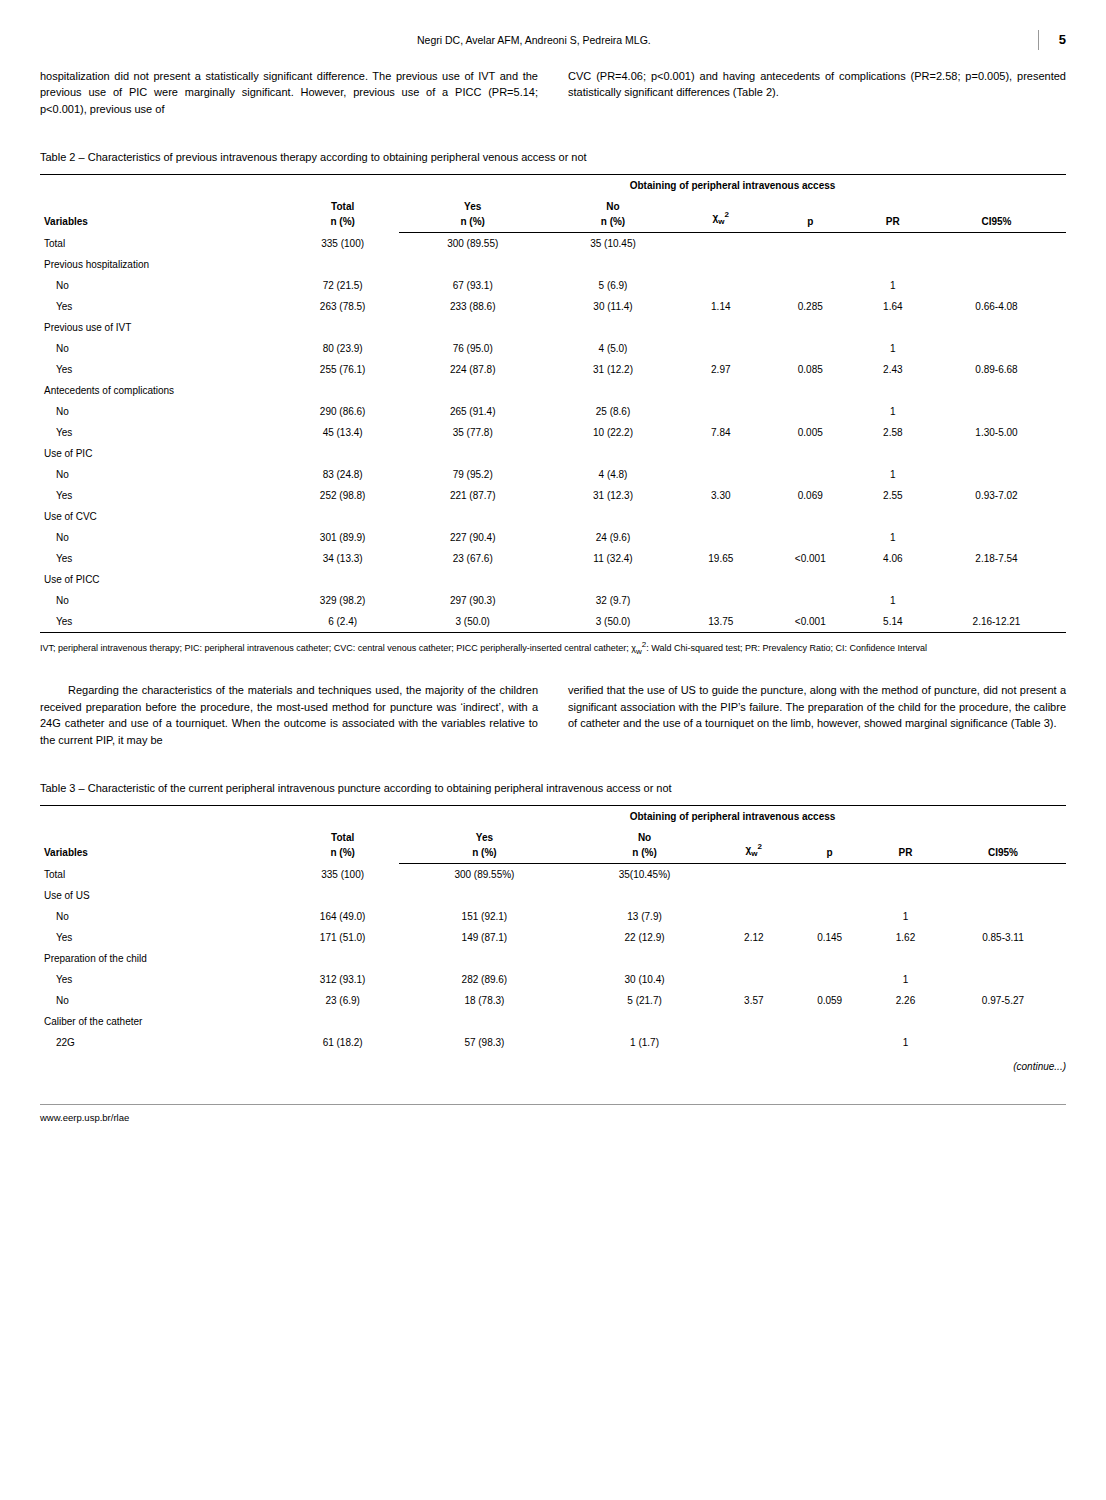Negri DC, Avelar AFM, Andreoni S, Pedreira MLG.
5
hospitalization did not present a statistically significant difference. The previous use of IVT and the previous use of PIC were marginally significant. However, previous use of a PICC (PR=5.14; p<0.001), previous use of
CVC (PR=4.06; p<0.001) and having antecedents of complications (PR=2.58; p=0.005), presented statistically significant differences (Table 2).
Table 2 – Characteristics of previous intravenous therapy according to obtaining peripheral venous access or not
| Variables | Total n (%) | Obtaining of peripheral intravenous access |
| --- | --- | --- |
| Yes n (%) | No n (%) | χ w 2 | p | PR | CI95% |
| Total | 335 (100) | 300 (89.55) | 35 (10.45) | | | | |
| Previous hospitalization | | | | | | | |
| No | 72 (21.5) | 67 (93.1) | 5 (6.9) | | | 1 | |
| Yes | 263 (78.5) | 233 (88.6) | 30 (11.4) | 1.14 | 0.285 | 1.64 | 0.66-4.08 |
| Previous use of IVT | | | | | | | |
| No | 80 (23.9) | 76 (95.0) | 4 (5.0) | | | 1 | |
| Yes | 255 (76.1) | 224 (87.8) | 31 (12.2) | 2.97 | 0.085 | 2.43 | 0.89-6.68 |
| Antecedents of complications | | | | | | | |
| No | 290 (86.6) | 265 (91.4) | 25 (8.6) | | | 1 | |
| Yes | 45 (13.4) | 35 (77.8) | 10 (22.2) | 7.84 | 0.005 | 2.58 | 1.30-5.00 |
| Use of PIC | | | | | | | |
| No | 83 (24.8) | 79 (95.2) | 4 (4.8) | | | 1 | |
| Yes | 252 (98.8) | 221 (87.7) | 31 (12.3) | 3.30 | 0.069 | 2.55 | 0.93-7.02 |
| Use of CVC | | | | | | | |
| No | 301 (89.9) | 227 (90.4) | 24 (9.6) | | | 1 | |
| Yes | 34 (13.3) | 23 (67.6) | 11 (32.4) | 19.65 | <0.001 | 4.06 | 2.18-7.54 |
| Use of PICC | | | | | | | |
| No | 329 (98.2) | 297 (90.3) | 32 (9.7) | | | 1 | |
| Yes | 6 (2.4) | 3 (50.0) | 3 (50.0) | 13.75 | <0.001 | 5.14 | 2.16-12.21 |
IVT; peripheral intravenous therapy; PIC: peripheral intravenous catheter; CVC: central venous catheter; PICC peripherally-inserted central catheter; χw2: Wald Chi-squared test; PR: Prevalency Ratio; CI: Confidence Interval
Regarding the characteristics of the materials and techniques used, the majority of the children received preparation before the procedure, the most-used method for puncture was ‘indirect’, with a 24G catheter and use of a tourniquet. When the outcome is associated with the variables relative to the current PIP, it may be
verified that the use of US to guide the puncture, along with the method of puncture, did not present a significant association with the PIP’s failure. The preparation of the child for the procedure, the calibre of catheter and the use of a tourniquet on the limb, however, showed marginal significance (Table 3).
Table 3 – Characteristic of the current peripheral intravenous puncture according to obtaining peripheral intravenous access or not
| Variables | Total n (%) | Obtaining of peripheral intravenous access |
| --- | --- | --- |
| Yes n (%) | No n (%) | χ w 2 | p | PR | CI95% |
| Total | 335 (100) | 300 (89.55%) | 35(10.45%) | | | | |
| Use of US | | | | | | | |
| No | 164 (49.0) | 151 (92.1) | 13 (7.9) | | | 1 | |
| Yes | 171 (51.0) | 149 (87.1) | 22 (12.9) | 2.12 | 0.145 | 1.62 | 0.85-3.11 |
| Preparation of the child | | | | | | | |
| Yes | 312 (93.1) | 282 (89.6) | 30 (10.4) | | | 1 | |
| No | 23 (6.9) | 18 (78.3) | 5 (21.7) | 3.57 | 0.059 | 2.26 | 0.97-5.27 |
| Caliber of the catheter | | | | | | | |
| 22G | 61 (18.2) | 57 (98.3) | 1 (1.7) | | | 1 | |
(continue...)
www.eerp.usp.br/rlae